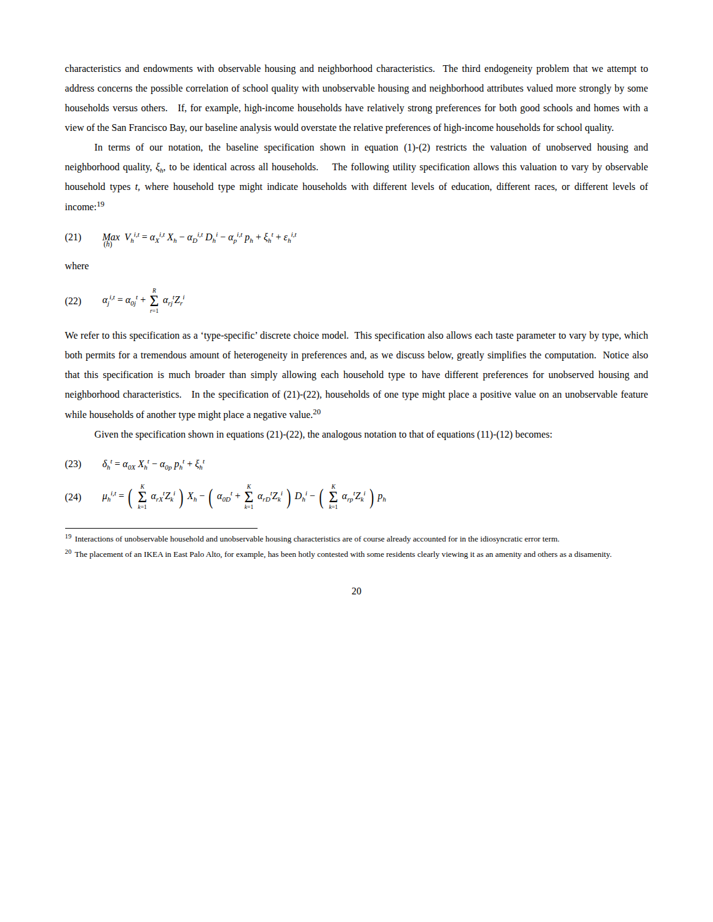characteristics and endowments with observable housing and neighborhood characteristics. The third endogeneity problem that we attempt to address concerns the possible correlation of school quality with unobservable housing and neighborhood attributes valued more strongly by some households versus others. If, for example, high-income households have relatively strong preferences for both good schools and homes with a view of the San Francisco Bay, our baseline analysis would overstate the relative preferences of high-income households for school quality.
In terms of our notation, the baseline specification shown in equation (1)-(2) restricts the valuation of unobserved housing and neighborhood quality, ξh, to be identical across all households. The following utility specification allows this valuation to vary by observable household types t, where household type might indicate households with different levels of education, different races, or different levels of income:19
(21)
Max(h) Vhi,t = αXi,t Xh − αDi,t Dhi − αpi,t ph + ξht + εhi,t
where
(22)
αji,t = α0jt + RΣr=1 αrjt Zri
We refer to this specification as a ‘type-specific’ discrete choice model. This specification also allows each taste parameter to vary by type, which both permits for a tremendous amount of heterogeneity in preferences and, as we discuss below, greatly simplifies the computation. Notice also that this specification is much broader than simply allowing each household type to have different preferences for unobserved housing and neighborhood characteristics. In the specification of (21)-(22), households of one type might place a positive value on an unobservable feature while households of another type might place a negative value.20
Given the specification shown in equations (21)-(22), the analogous notation to that of equations (11)-(12) becomes:
(23)
δht = α0X Xht − α0p pht + ξht
(24)
μhi,t = ( KΣk=1 αrXt Zki ) Xh − ( α0Dt + KΣk=1 αrDt Zki ) Dhi − ( KΣk=1 αrpt Zki ) ph
19 Interactions of unobservable household and unobservable housing characteristics are of course already accounted for in the idiosyncratic error term.
20 The placement of an IKEA in East Palo Alto, for example, has been hotly contested with some residents clearly viewing it as an amenity and others as a disamenity.
20